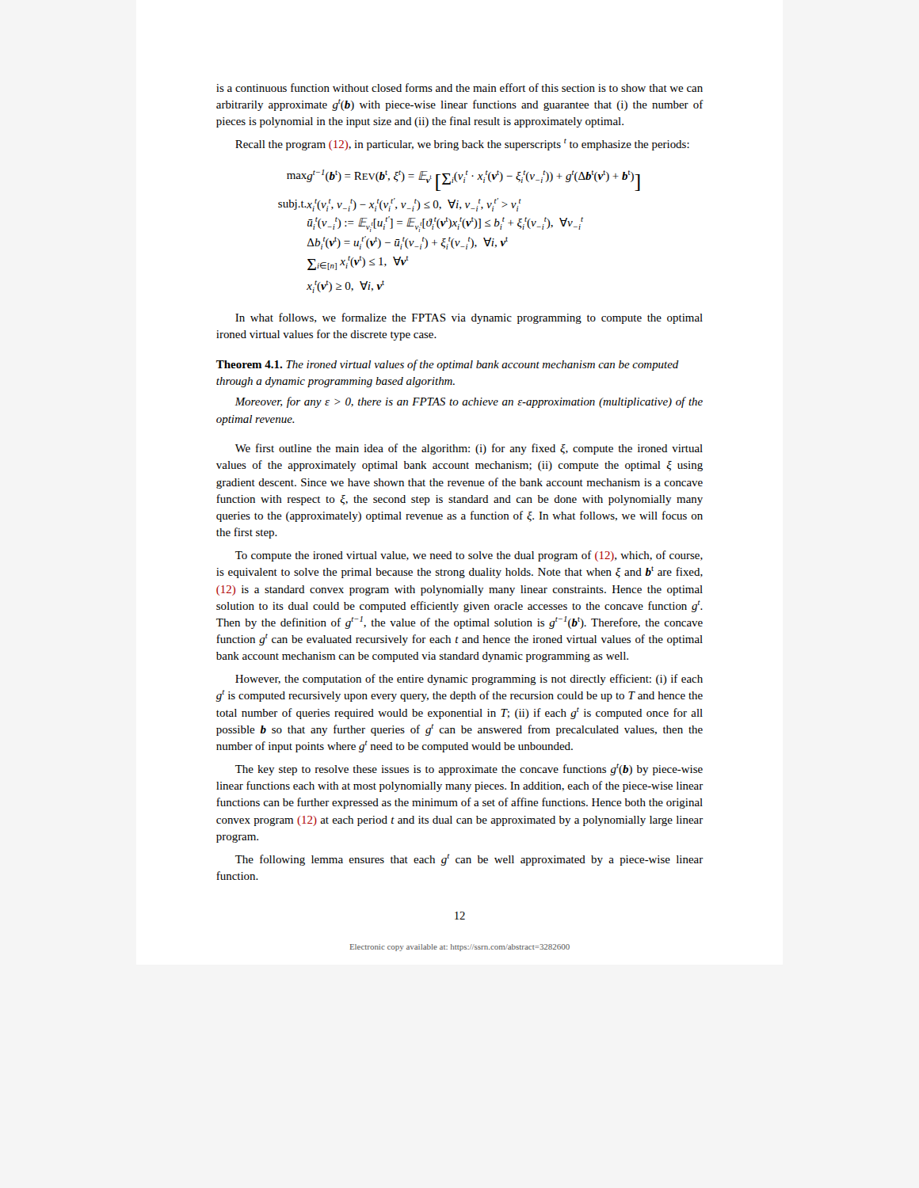is a continuous function without closed forms and the main effort of this section is to show that we can arbitrarily approximate gt(b) with piece-wise linear functions and guarantee that (i) the number of pieces is polynomial in the input size and (ii) the final result is approximately optimal.
Recall the program (12), in particular, we bring back the superscripts t to emphasize the periods:
| max | g t−1 ( b t ) = R EV ( b t , ξ t ) = 𝔼 v t [ Σ i ( v i t · x i t ( v t ) − ξ i t ( v −i t )) + g t (Δ b t ( v t ) + b t ) ] |
| subj.t. | x i t ( v i t , v −i t ) − x i t ( v i t′ , v −i t ) ≤ 0, ∀ i , v −i t , v i t′ > v i t |
| | ū i t ( v −i t ) := 𝔼 v i t [ u i t′ ] = 𝔼 v i t [ ϑ i t ( v t ) x i t ( v t )] ≤ b i t + ξ i t ( v −i t ), ∀ v −i t |
| | Δ b i t ( v t ) = u i t′ ( v t ) − ū i t ( v −i t ) + ξ i t ( v −i t ), ∀ i , v t |
| | Σ i ∈[ n ] x i t ( v t ) ≤ 1, ∀ v t |
| | x i t ( v t ) ≥ 0, ∀ i , v t |
In what follows, we formalize the FPTAS via dynamic programming to compute the optimal ironed virtual values for the discrete type case.
Theorem 4.1. The ironed virtual values of the optimal bank account mechanism can be computed through a dynamic programming based algorithm.
Moreover, for any ε > 0, there is an FPTAS to achieve an ε-approximation (multiplicative) of the optimal revenue.
We first outline the main idea of the algorithm: (i) for any fixed ξ, compute the ironed virtual values of the approximately optimal bank account mechanism; (ii) compute the optimal ξ using gradient descent. Since we have shown that the revenue of the bank account mechanism is a concave function with respect to ξ, the second step is standard and can be done with polynomially many queries to the (approximately) optimal revenue as a function of ξ. In what follows, we will focus on the first step.
To compute the ironed virtual value, we need to solve the dual program of (12), which, of course, is equivalent to solve the primal because the strong duality holds. Note that when ξ and bt are fixed, (12) is a standard convex program with polynomially many linear constraints. Hence the optimal solution to its dual could be computed efficiently given oracle accesses to the concave function gt. Then by the definition of gt−1, the value of the optimal solution is gt−1(bt). Therefore, the concave function gt can be evaluated recursively for each t and hence the ironed virtual values of the optimal bank account mechanism can be computed via standard dynamic programming as well.
However, the computation of the entire dynamic programming is not directly efficient: (i) if each gt is computed recursively upon every query, the depth of the recursion could be up to T and hence the total number of queries required would be exponential in T; (ii) if each gt is computed once for all possible b so that any further queries of gt can be answered from precalculated values, then the number of input points where gt need to be computed would be unbounded.
The key step to resolve these issues is to approximate the concave functions gt(b) by piece-wise linear functions each with at most polynomially many pieces. In addition, each of the piece-wise linear functions can be further expressed as the minimum of a set of affine functions. Hence both the original convex program (12) at each period t and its dual can be approximated by a polynomially large linear program.
The following lemma ensures that each gt can be well approximated by a piece-wise linear function.
12
Electronic copy available at: https://ssrn.com/abstract=3282600